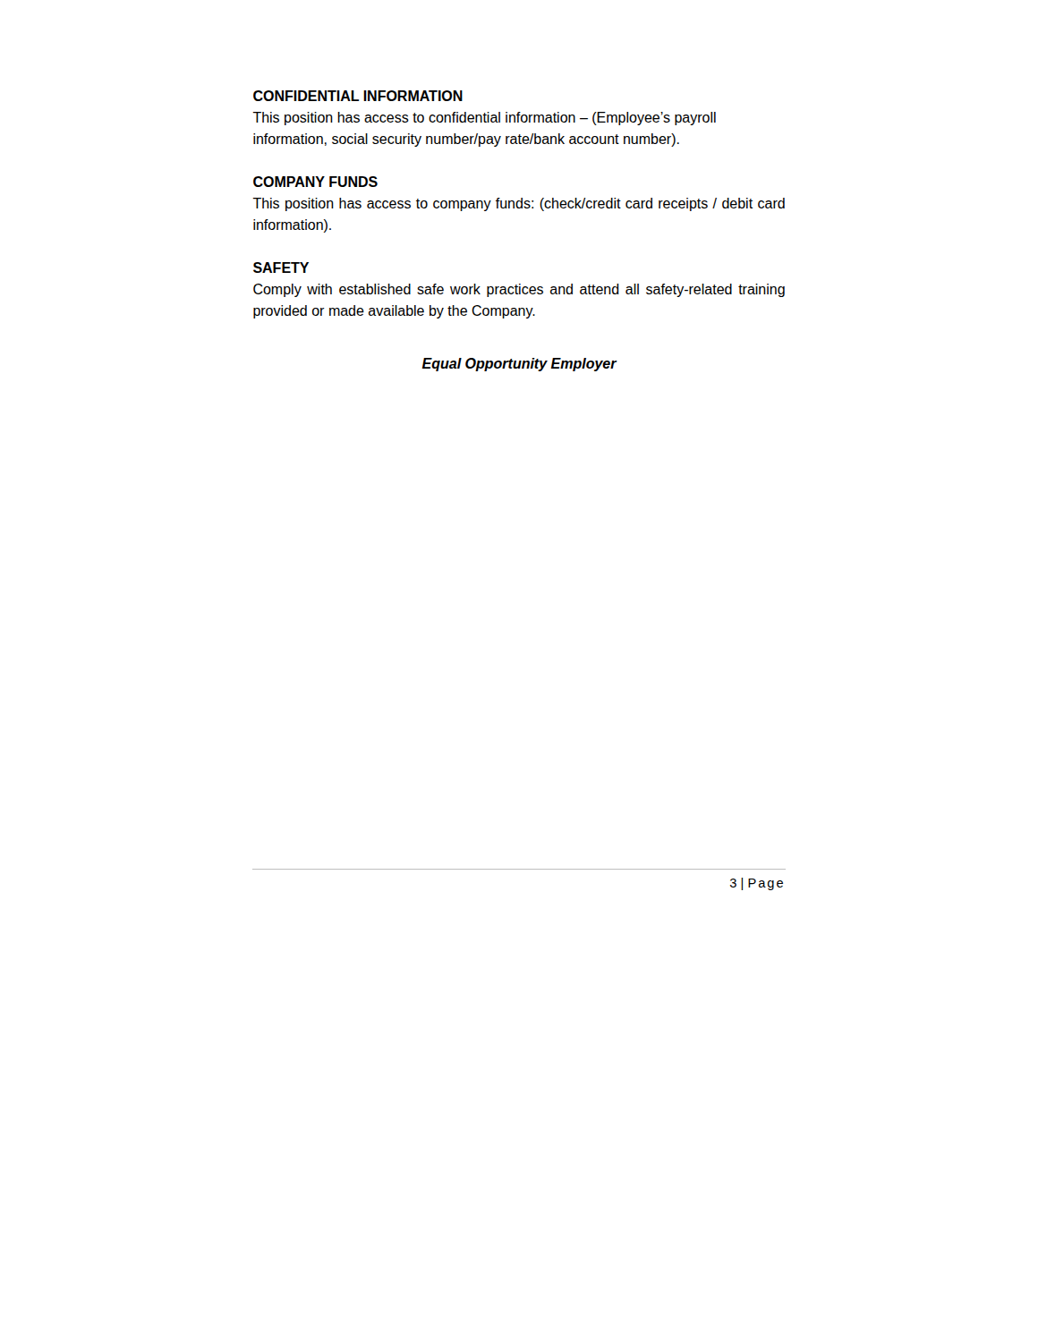Confidential Information
This position has access to confidential information – (Employee’s payroll information, social security number/pay rate/bank account number).
Company Funds
This position has access to company funds: (check/credit card receipts / debit card information).
Safety
Comply with established safe work practices and attend all safety-related training provided or made available by the Company.
Equal Opportunity Employer
3 | Page